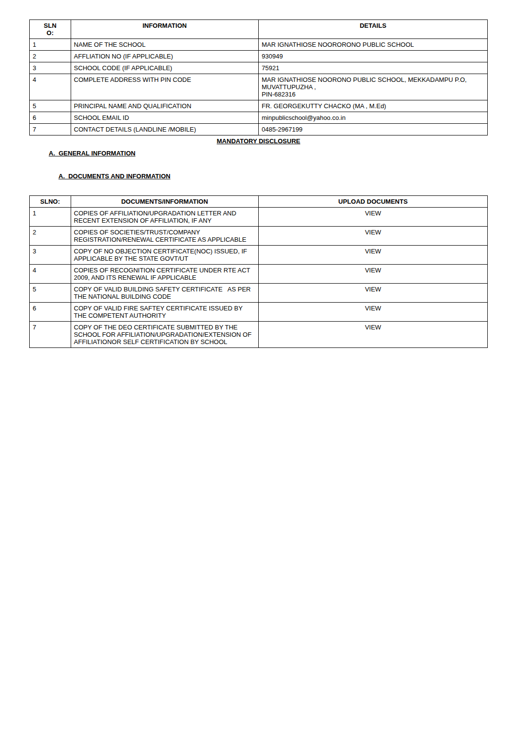| SLN O: | INFORMATION | DETAILS |
| --- | --- | --- |
| 1 | NAME OF THE SCHOOL | MAR IGNATHIOSE NOORORONO PUBLIC SCHOOL |
| 2 | AFFLIATION NO (IF APPLICABLE) | 930949 |
| 3 | SCHOOL CODE (IF APPLICABLE) | 75921 |
| 4 | COMPLETE ADDRESS WITH PIN CODE | MAR IGNATHIOSE NOORONO PUBLIC SCHOOL, MEKKADAMPU P.O, MUVATTUPUZHA , PIN-682316 |
| 5 | PRINCIPAL NAME AND QUALIFICATION | FR. GEORGEKUTTY CHACKO (MA , M.Ed) |
| 6 | SCHOOL EMAIL ID | minpublicschool@yahoo.co.in |
| 7 | CONTACT DETAILS (LANDLINE /MOBILE) | 0485-2967199 |
MANDATORY DISCLOSURE
A. GENERAL INFORMATION
A. DOCUMENTS AND INFORMATION
| SLNO: | DOCUMENTS/INFORMATION | UPLOAD DOCUMENTS |
| --- | --- | --- |
| 1 | COPIES OF AFFILIATION/UPGRADATION LETTER AND RECENT EXTENSION OF AFFILIATION, IF ANY | VIEW |
| 2 | COPIES OF SOCIETIES/TRUST/COMPANY REGISTRATION/RENEWAL CERTIFICATE AS APPLICABLE | VIEW |
| 3 | COPY OF NO OBJECTION CERTIFICATE(NOC) ISSUED, IF APPLICABLE BY THE STATE GOVT/UT | VIEW |
| 4 | COPIES OF RECOGNITION CERTIFICATE UNDER RTE ACT 2009, AND ITS RENEWAL IF APPLICABLE | VIEW |
| 5 | COPY OF VALID BUILDING SAFETY CERTIFICATE AS PER THE NATIONAL BUILDING CODE | VIEW |
| 6 | COPY OF VALID FIRE SAFTEY CERTIFICATE ISSUED BY THE COMPETENT AUTHORITY | VIEW |
| 7 | COPY OF THE DEO CERTIFICATE SUBMITTED BY THE SCHOOL FOR AFFILIATION/UPGRADATION/EXTENSION OF AFFILIATIONOR SELF CERTIFICATION BY SCHOOL | VIEW |